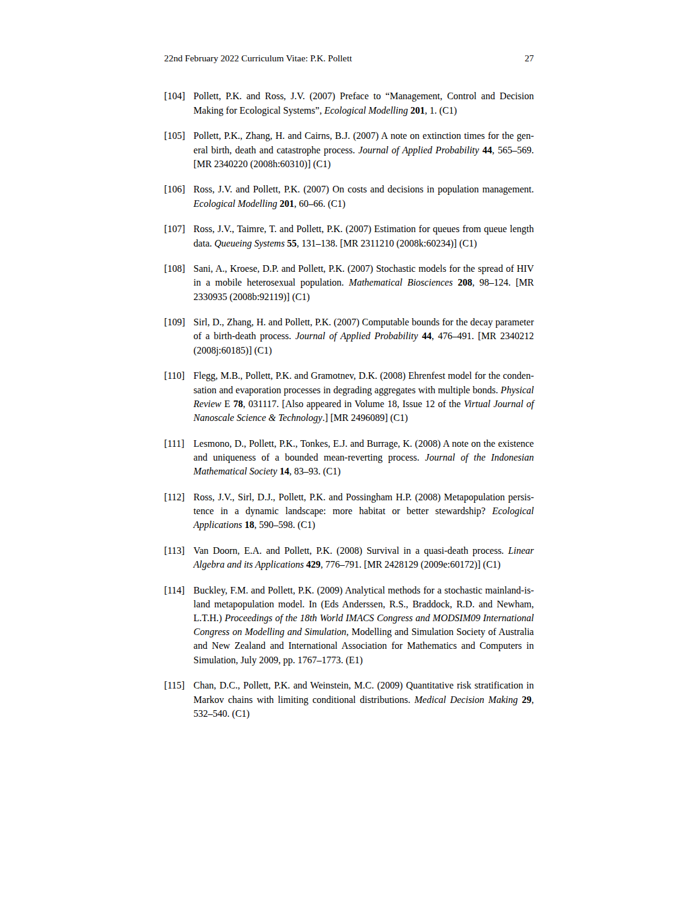22nd February 2022 Curriculum Vitae: P.K. Pollett 27
[104] Pollett, P.K. and Ross, J.V. (2007) Preface to “Management, Control and Decision Making for Ecological Systems”, Ecological Modelling 201, 1. (C1)
[105] Pollett, P.K., Zhang, H. and Cairns, B.J. (2007) A note on extinction times for the general birth, death and catastrophe process. Journal of Applied Probability 44, 565–569. [MR 2340220 (2008h:60310)] (C1)
[106] Ross, J.V. and Pollett, P.K. (2007) On costs and decisions in population management. Ecological Modelling 201, 60–66. (C1)
[107] Ross, J.V., Taimre, T. and Pollett, P.K. (2007) Estimation for queues from queue length data. Queueing Systems 55, 131–138. [MR 2311210 (2008k:60234)] (C1)
[108] Sani, A., Kroese, D.P. and Pollett, P.K. (2007) Stochastic models for the spread of HIV in a mobile heterosexual population. Mathematical Biosciences 208, 98–124. [MR 2330935 (2008b:92119)] (C1)
[109] Sirl, D., Zhang, H. and Pollett, P.K. (2007) Computable bounds for the decay parameter of a birth-death process. Journal of Applied Probability 44, 476–491. [MR 2340212 (2008j:60185)] (C1)
[110] Flegg, M.B., Pollett, P.K. and Gramotnev, D.K. (2008) Ehrenfest model for the condensation and evaporation processes in degrading aggregates with multiple bonds. Physical Review E 78, 031117. [Also appeared in Volume 18, Issue 12 of the Virtual Journal of Nanoscale Science & Technology.] [MR 2496089] (C1)
[111] Lesmono, D., Pollett, P.K., Tonkes, E.J. and Burrage, K. (2008) A note on the existence and uniqueness of a bounded mean-reverting process. Journal of the Indonesian Mathematical Society 14, 83–93. (C1)
[112] Ross, J.V., Sirl, D.J., Pollett, P.K. and Possingham H.P. (2008) Metapopulation persistence in a dynamic landscape: more habitat or better stewardship? Ecological Applications 18, 590–598. (C1)
[113] Van Doorn, E.A. and Pollett, P.K. (2008) Survival in a quasi-death process. Linear Algebra and its Applications 429, 776–791. [MR 2428129 (2009e:60172)] (C1)
[114] Buckley, F.M. and Pollett, P.K. (2009) Analytical methods for a stochastic mainland-island metapopulation model. In (Eds Anderssen, R.S., Braddock, R.D. and Newham, L.T.H.) Proceedings of the 18th World IMACS Congress and MODSIM09 International Congress on Modelling and Simulation, Modelling and Simulation Society of Australia and New Zealand and International Association for Mathematics and Computers in Simulation, July 2009, pp. 1767–1773. (E1)
[115] Chan, D.C., Pollett, P.K. and Weinstein, M.C. (2009) Quantitative risk stratification in Markov chains with limiting conditional distributions. Medical Decision Making 29, 532–540. (C1)